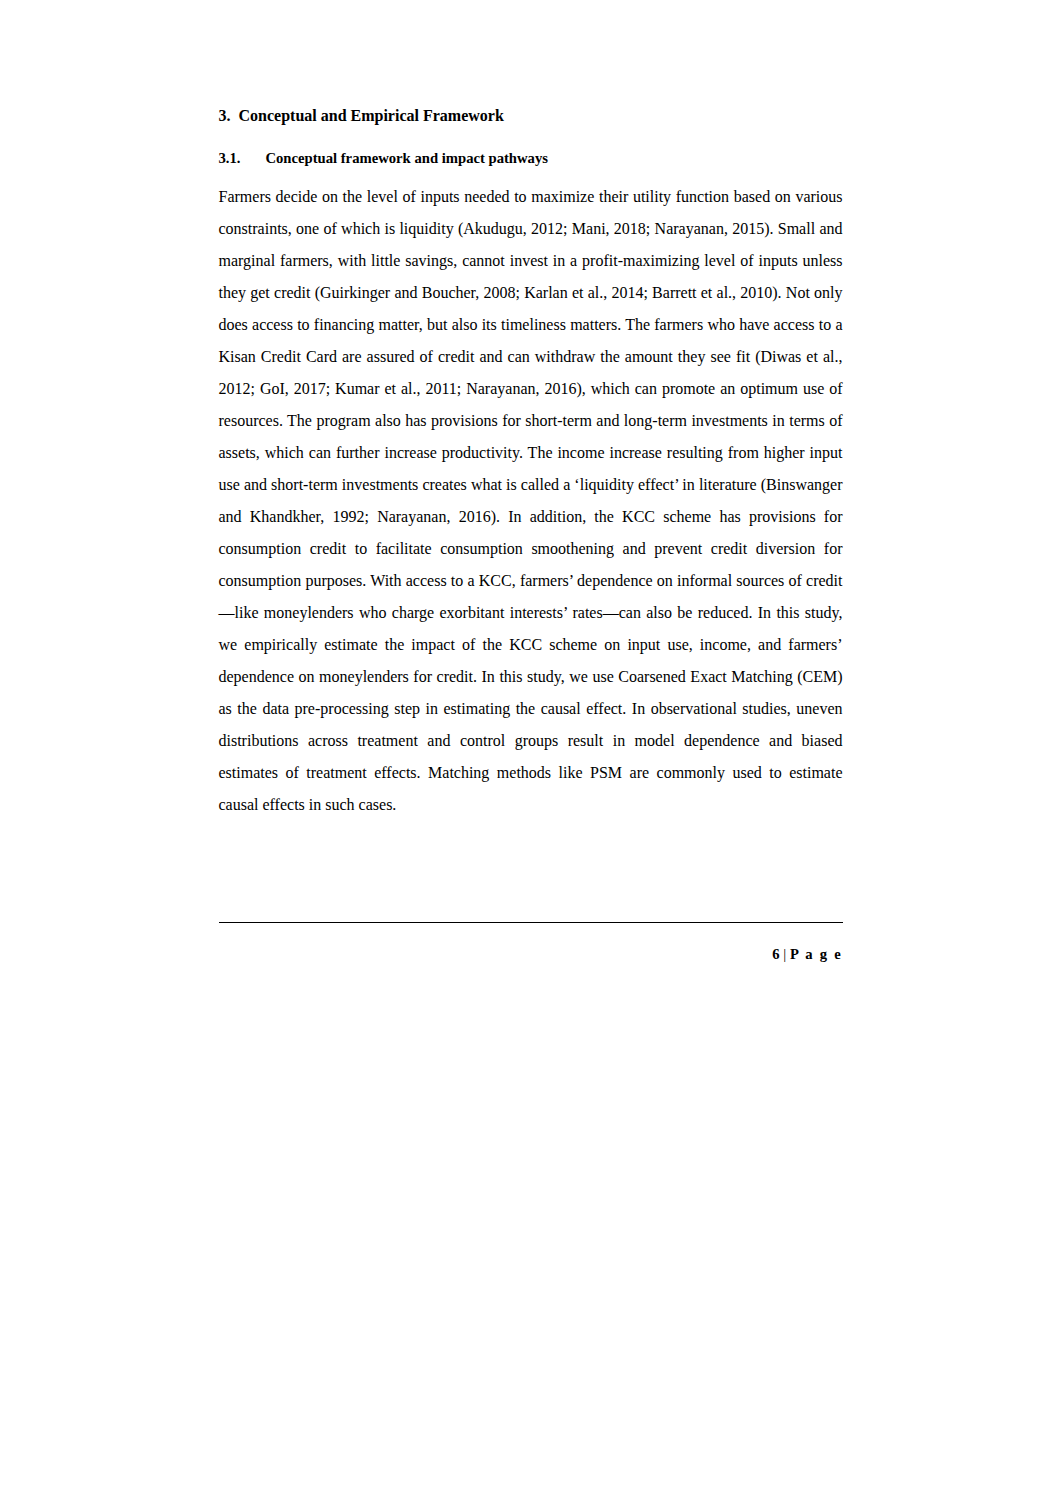3. Conceptual and Empirical Framework
3.1. Conceptual framework and impact pathways
Farmers decide on the level of inputs needed to maximize their utility function based on various constraints, one of which is liquidity (Akudugu, 2012; Mani, 2018; Narayanan, 2015). Small and marginal farmers, with little savings, cannot invest in a profit-maximizing level of inputs unless they get credit (Guirkinger and Boucher, 2008; Karlan et al., 2014; Barrett et al., 2010). Not only does access to financing matter, but also its timeliness matters. The farmers who have access to a Kisan Credit Card are assured of credit and can withdraw the amount they see fit (Diwas et al., 2012; GoI, 2017; Kumar et al., 2011; Narayanan, 2016), which can promote an optimum use of resources. The program also has provisions for short-term and long-term investments in terms of assets, which can further increase productivity. The income increase resulting from higher input use and short-term investments creates what is called a ‘liquidity effect’ in literature (Binswanger and Khandkher, 1992; Narayanan, 2016). In addition, the KCC scheme has provisions for consumption credit to facilitate consumption smoothening and prevent credit diversion for consumption purposes. With access to a KCC, farmers’ dependence on informal sources of credit—like moneylenders who charge exorbitant interests’ rates—can also be reduced. In this study, we empirically estimate the impact of the KCC scheme on input use, income, and farmers’ dependence on moneylenders for credit. In this study, we use Coarsened Exact Matching (CEM) as the data pre-processing step in estimating the causal effect. In observational studies, uneven distributions across treatment and control groups result in model dependence and biased estimates of treatment effects. Matching methods like PSM are commonly used to estimate causal effects in such cases.
6 | P a g e